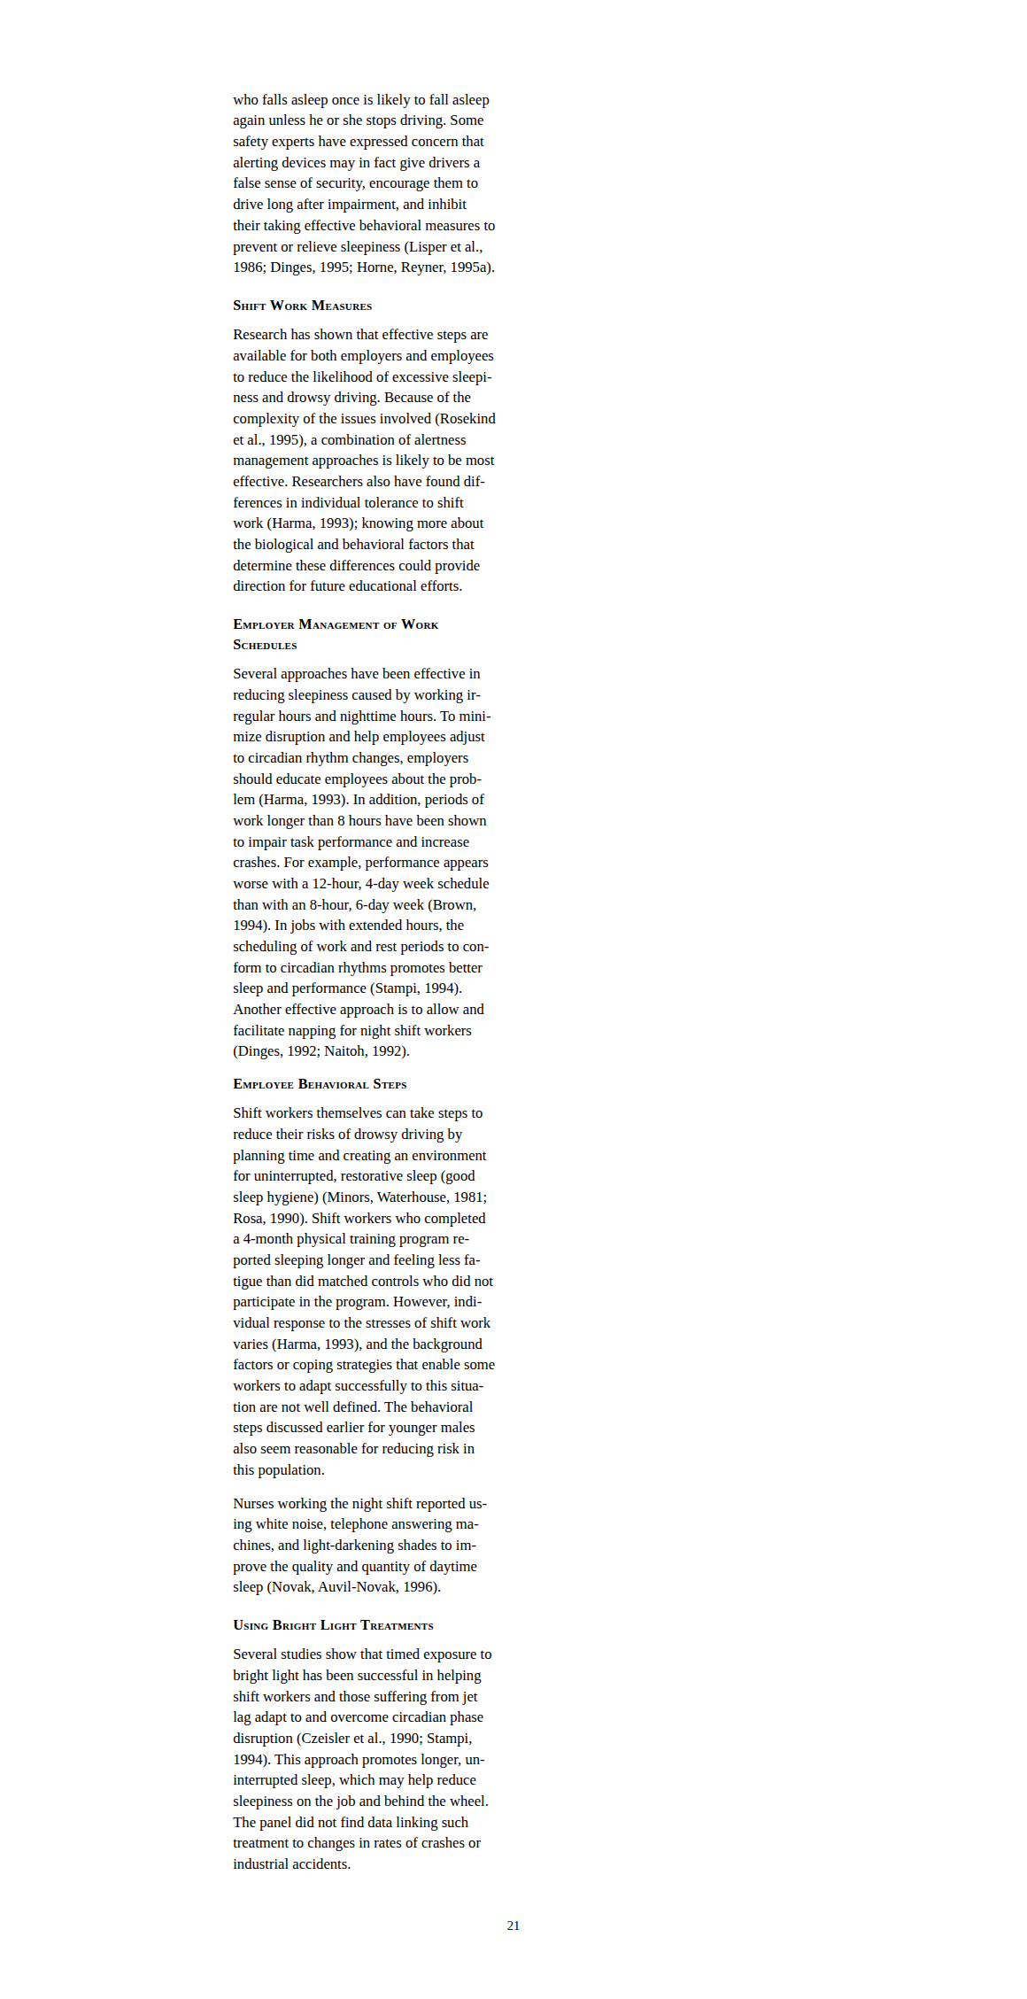who falls asleep once is likely to fall asleep again unless he or she stops driving. Some safety experts have expressed concern that alerting devices may in fact give drivers a false sense of security, encourage them to drive long after impairment, and inhibit their taking effective behavioral measures to prevent or relieve sleepiness (Lisper et al., 1986; Dinges, 1995; Horne, Reyner, 1995a).
Shift Work Measures
Research has shown that effective steps are available for both employers and employees to reduce the likelihood of excessive sleepiness and drowsy driving. Because of the complexity of the issues involved (Rosekind et al., 1995), a combination of alertness management approaches is likely to be most effective. Researchers also have found differences in individual tolerance to shift work (Harma, 1993); knowing more about the biological and behavioral factors that determine these differences could provide direction for future educational efforts.
Employer Management of Work Schedules
Several approaches have been effective in reducing sleepiness caused by working irregular hours and nighttime hours. To minimize disruption and help employees adjust to circadian rhythm changes, employers should educate employees about the problem (Harma, 1993). In addition, periods of work longer than 8 hours have been shown to impair task performance and increase crashes. For example, performance appears worse with a 12-hour, 4-day week schedule than with an 8-hour, 6-day week (Brown, 1994). In jobs with extended hours, the scheduling of work and rest periods to conform to circadian rhythms promotes better sleep and performance (Stampi, 1994). Another effective approach is to allow and facilitate napping for night shift workers (Dinges, 1992; Naitoh, 1992).
Employee Behavioral Steps
Shift workers themselves can take steps to reduce their risks of drowsy driving by planning time and creating an environment for uninterrupted, restorative sleep (good sleep hygiene) (Minors, Waterhouse, 1981; Rosa, 1990). Shift workers who completed a 4-month physical training program reported sleeping longer and feeling less fatigue than did matched controls who did not participate in the program. However, individual response to the stresses of shift work varies (Harma, 1993), and the background factors or coping strategies that enable some workers to adapt successfully to this situation are not well defined. The behavioral steps discussed earlier for younger males also seem reasonable for reducing risk in this population.
Nurses working the night shift reported using white noise, telephone answering machines, and light-darkening shades to improve the quality and quantity of daytime sleep (Novak, Auvil-Novak, 1996).
Using Bright Light Treatments
Several studies show that timed exposure to bright light has been successful in helping shift workers and those suffering from jet lag adapt to and overcome circadian phase disruption (Czeisler et al., 1990; Stampi, 1994). This approach promotes longer, uninterrupted sleep, which may help reduce sleepiness on the job and behind the wheel. The panel did not find data linking such treatment to changes in rates of crashes or industrial accidents.
21